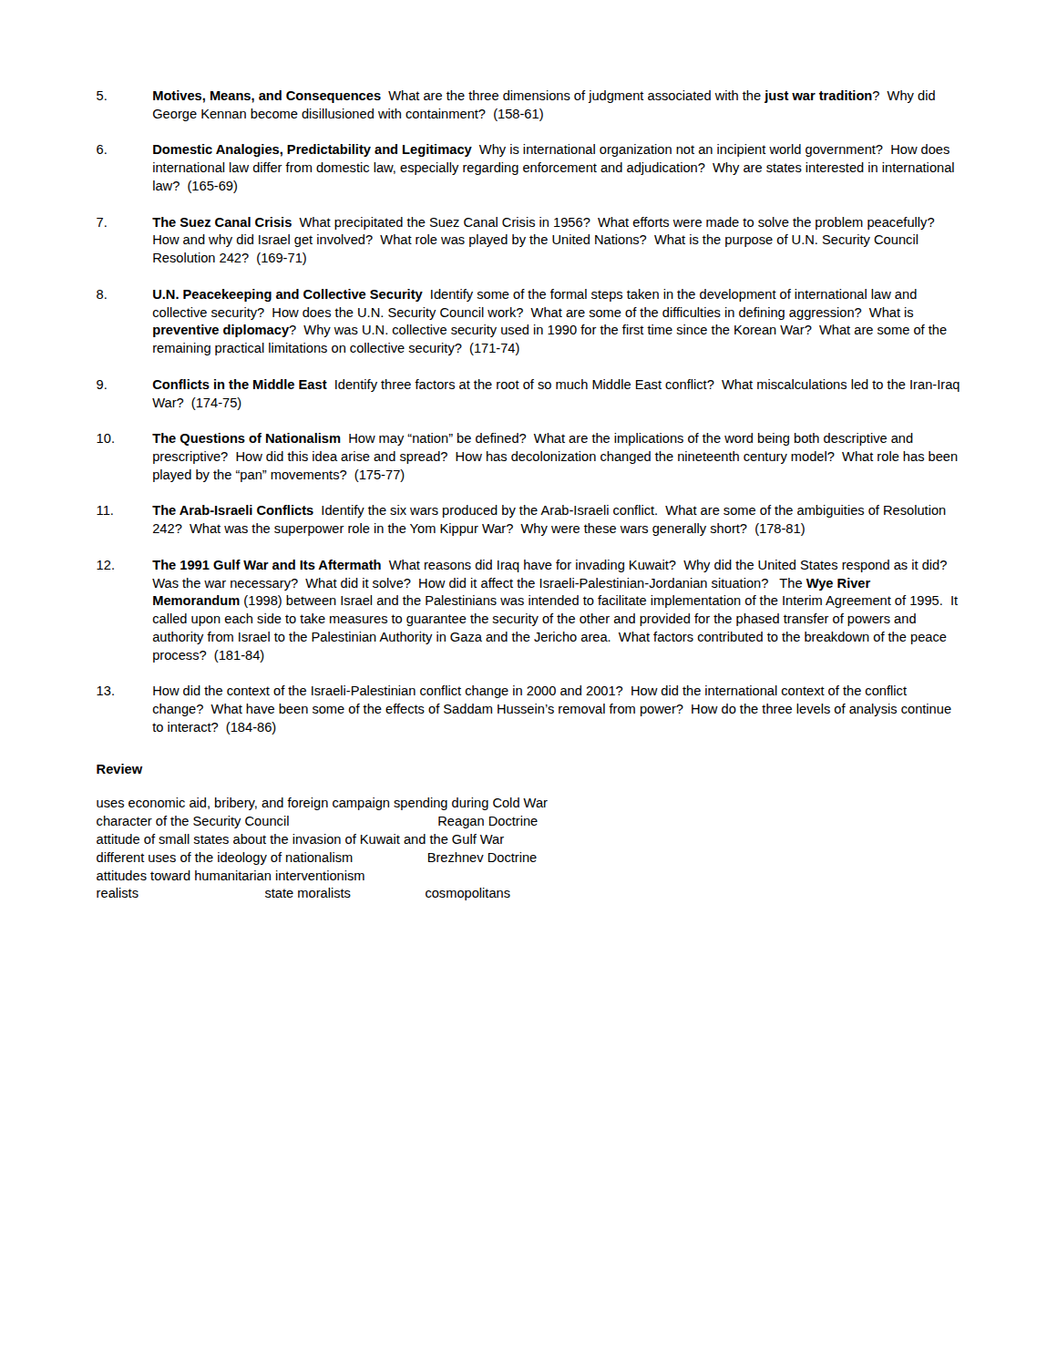5. Motives, Means, and Consequences What are the three dimensions of judgment associated with the just war tradition? Why did George Kennan become disillusioned with containment? (158-61)
6. Domestic Analogies, Predictability and Legitimacy Why is international organization not an incipient world government? How does international law differ from domestic law, especially regarding enforcement and adjudication? Why are states interested in international law? (165-69)
7. The Suez Canal Crisis What precipitated the Suez Canal Crisis in 1956? What efforts were made to solve the problem peacefully? How and why did Israel get involved? What role was played by the United Nations? What is the purpose of U.N. Security Council Resolution 242? (169-71)
8. U.N. Peacekeeping and Collective Security Identify some of the formal steps taken in the development of international law and collective security? How does the U.N. Security Council work? What are some of the difficulties in defining aggression? What is preventive diplomacy? Why was U.N. collective security used in 1990 for the first time since the Korean War? What are some of the remaining practical limitations on collective security? (171-74)
9. Conflicts in the Middle East Identify three factors at the root of so much Middle East conflict? What miscalculations led to the Iran-Iraq War? (174-75)
10. The Questions of Nationalism How may “nation” be defined? What are the implications of the word being both descriptive and prescriptive? How did this idea arise and spread? How has decolonization changed the nineteenth century model? What role has been played by the “pan” movements? (175-77)
11. The Arab-Israeli Conflicts Identify the six wars produced by the Arab-Israeli conflict. What are some of the ambiguities of Resolution 242? What was the superpower role in the Yom Kippur War? Why were these wars generally short? (178-81)
12. The 1991 Gulf War and Its Aftermath What reasons did Iraq have for invading Kuwait? Why did the United States respond as it did? Was the war necessary? What did it solve? How did it affect the Israeli-Palestinian-Jordanian situation? The Wye River Memorandum (1998) between Israel and the Palestinians was intended to facilitate implementation of the Interim Agreement of 1995. It called upon each side to take measures to guarantee the security of the other and provided for the phased transfer of powers and authority from Israel to the Palestinian Authority in Gaza and the Jericho area. What factors contributed to the breakdown of the peace process? (181-84)
13. How did the context of the Israeli-Palestinian conflict change in 2000 and 2001? How did the international context of the conflict change? What have been some of the effects of Saddam Hussein’s removal from power? How do the three levels of analysis continue to interact? (184-86)
Review
uses economic aid, bribery, and foreign campaign spending during Cold War character of the Security Council Reagan Doctrine attitude of small states about the invasion of Kuwait and the Gulf War different uses of the ideology of nationalism Brezhnev Doctrine attitudes toward humanitarian interventionism realists state moralists cosmopolitans